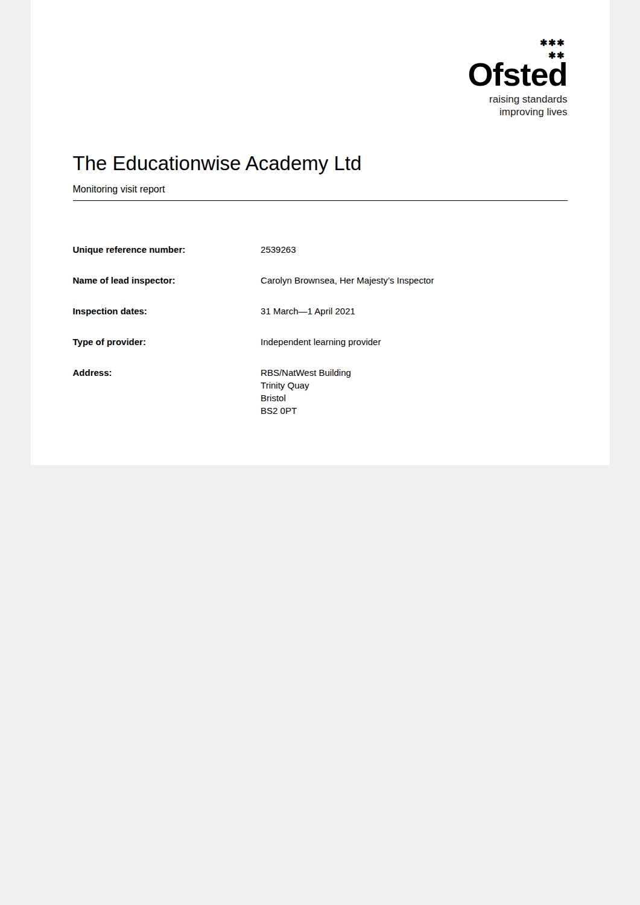✱✱✱
✱✱
Ofsted
raising standards
improving lives
The Educationwise Academy Ltd
Monitoring visit report
| Unique reference number: | 2539263 |
| Name of lead inspector: | Carolyn Brownsea, Her Majesty’s Inspector |
| Inspection dates: | 31 March—1 April 2021 |
| Type of provider: | Independent learning provider |
| Address: | RBS/NatWest Building Trinity Quay Bristol BS2 0PT |